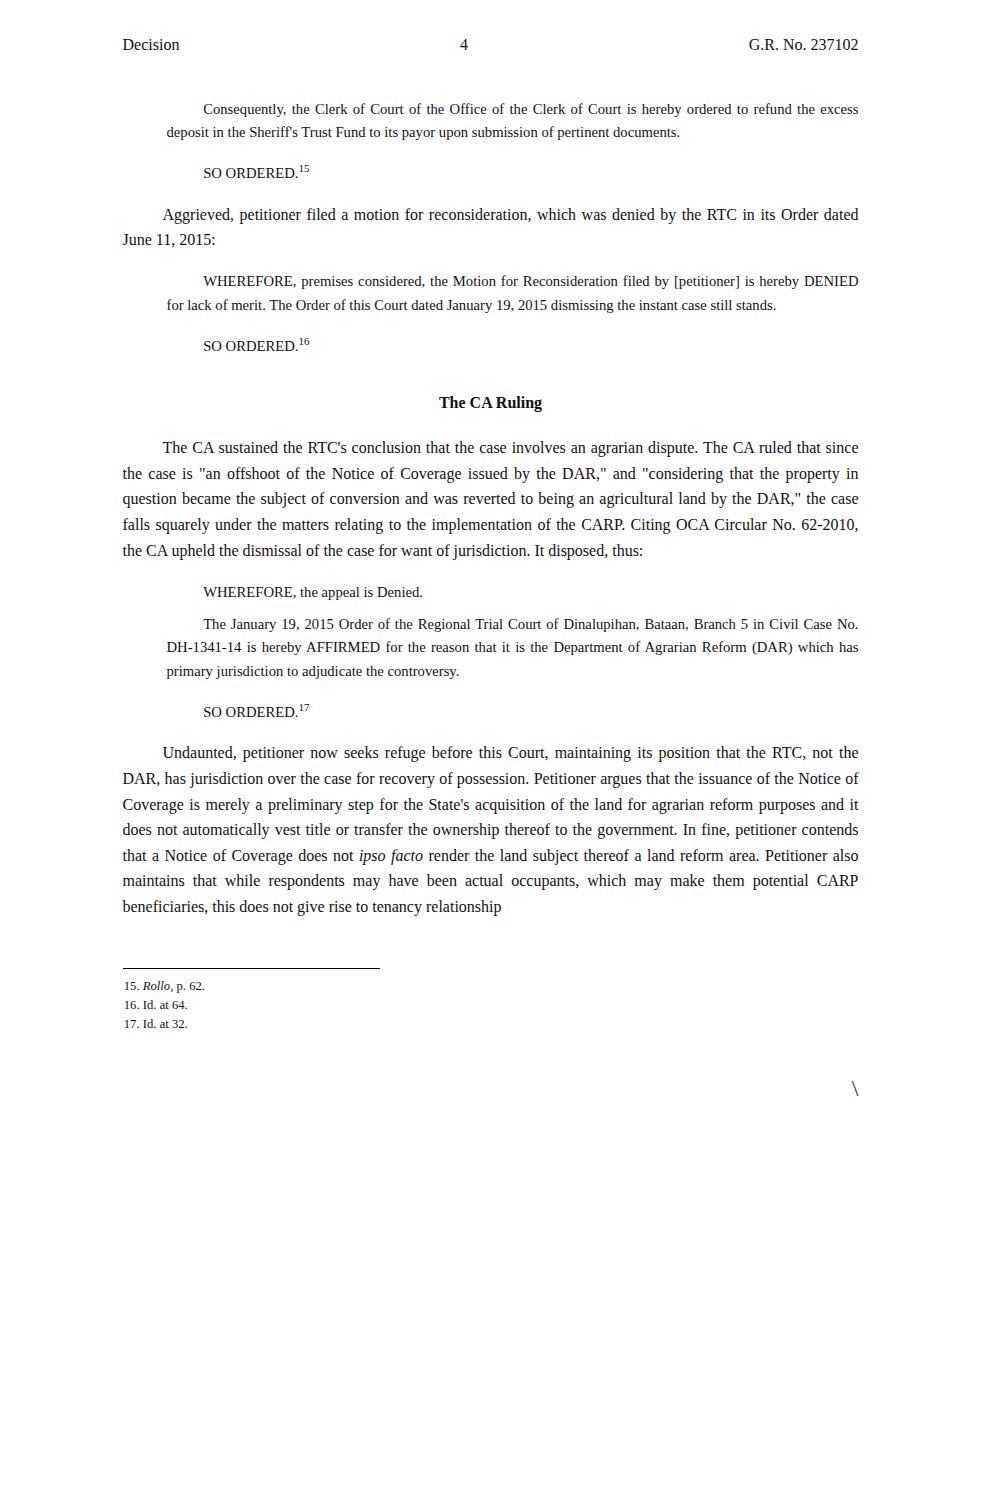Decision 4 G.R. No. 237102
Consequently, the Clerk of Court of the Office of the Clerk of Court is hereby ordered to refund the excess deposit in the Sheriff's Trust Fund to its payor upon submission of pertinent documents.
SO ORDERED.15
Aggrieved, petitioner filed a motion for reconsideration, which was denied by the RTC in its Order dated June 11, 2015:
WHEREFORE, premises considered, the Motion for Reconsideration filed by [petitioner] is hereby DENIED for lack of merit. The Order of this Court dated January 19, 2015 dismissing the instant case still stands.
SO ORDERED.16
The CA Ruling
The CA sustained the RTC's conclusion that the case involves an agrarian dispute. The CA ruled that since the case is "an offshoot of the Notice of Coverage issued by the DAR," and "considering that the property in question became the subject of conversion and was reverted to being an agricultural land by the DAR," the case falls squarely under the matters relating to the implementation of the CARP. Citing OCA Circular No. 62-2010, the CA upheld the dismissal of the case for want of jurisdiction. It disposed, thus:
WHEREFORE, the appeal is Denied.
The January 19, 2015 Order of the Regional Trial Court of Dinalupihan, Bataan, Branch 5 in Civil Case No. DH-1341-14 is hereby AFFIRMED for the reason that it is the Department of Agrarian Reform (DAR) which has primary jurisdiction to adjudicate the controversy.
SO ORDERED.17
Undaunted, petitioner now seeks refuge before this Court, maintaining its position that the RTC, not the DAR, has jurisdiction over the case for recovery of possession. Petitioner argues that the issuance of the Notice of Coverage is merely a preliminary step for the State's acquisition of the land for agrarian reform purposes and it does not automatically vest title or transfer the ownership thereof to the government. In fine, petitioner contends that a Notice of Coverage does not ipso facto render the land subject thereof a land reform area. Petitioner also maintains that while respondents may have been actual occupants, which may make them potential CARP beneficiaries, this does not give rise to tenancy relationship
Rollo, p. 62.
Id. at 64.
Id. at 32.
\